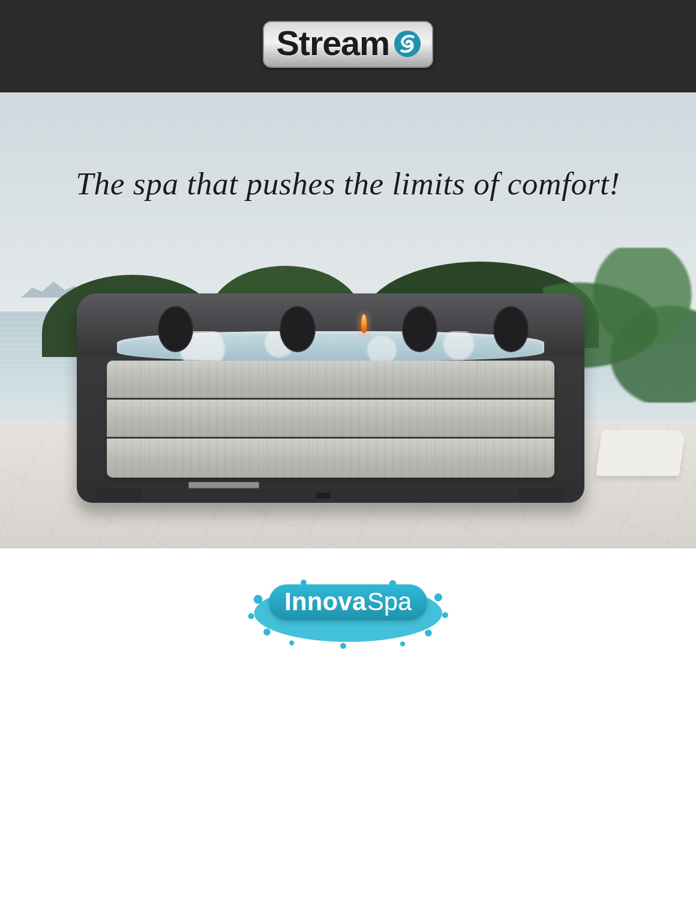Stream
The spa that pushes the limits of comfort!
Innova Spa
Stream by InnovaSpa — The spa that pushes the limits of comfort!